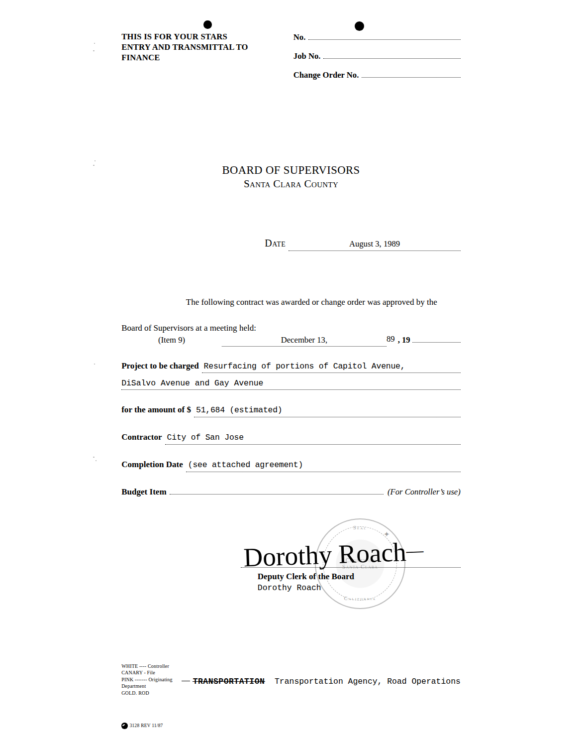THIS IS FOR YOUR STARS
ENTRY AND TRANSMITTAL TO
FINANCE
No.
Job No.
Change Order No.
BOARD OF SUPERVISORS
Santa Clara County
Date August 3, 1989
The following contract was awarded or change order was approved by the
Board of Supervisors at a meeting held:
(Item 9)
December 13,
89 , 19
Project to be charged Resurfacing of portions of Capitol Avenue,
DiSalvo Avenue and Gay Avenue
for the amount of $ 51,684 (estimated)
Contractor City of San Jose
Completion Date (see attached agreement)
Budget Item (For Controller’s use)
Seal
✦
County of
Santa Clara
California
Dorothy Roach—
Deputy Clerk of the Board
Dorothy Roach
WHITE ---- Controller
CANARY - File
PINK ------- Originating Department
GOLD. ROD
TRANSPORTATION Transportation Agency, Road Operations
3128 REV 11/87